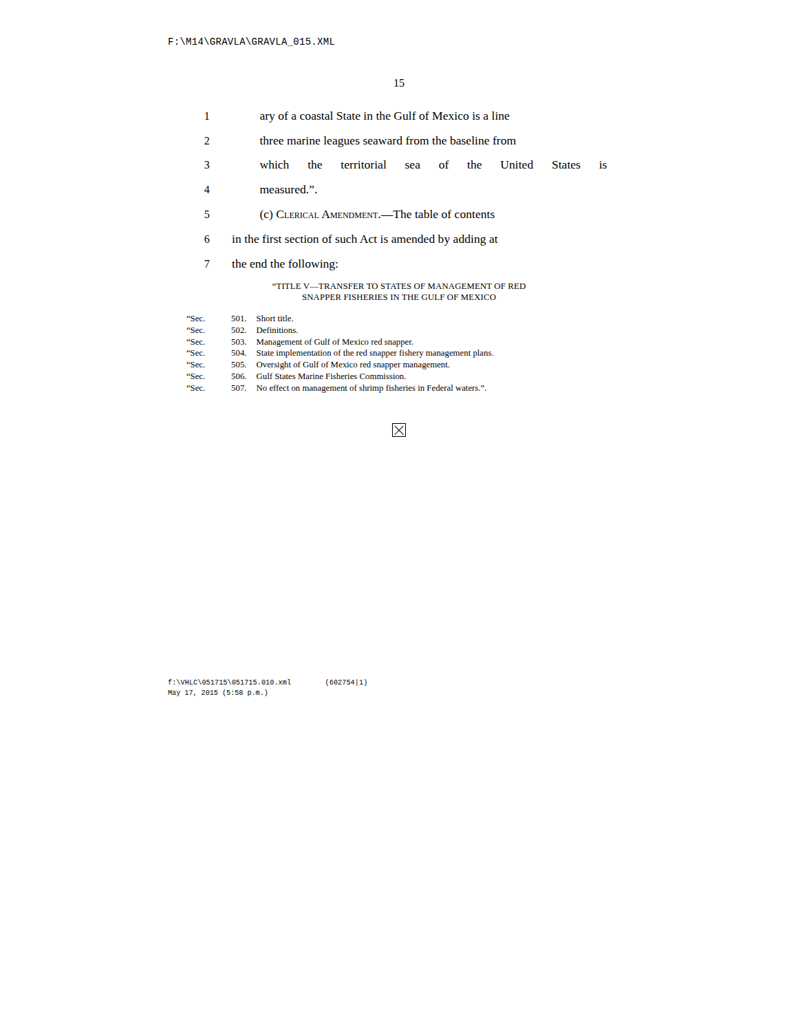F:\M14\GRAVLA\GRAVLA_015.XML
15
1
ary of a coastal State in the Gulf of Mexico is a line
2
three marine leagues seaward from the baseline from
3
which the territorial sea of the United States is
4
measured.”.
5
(c) Clerical Amendment.—The table of contents
6
in the first section of such Act is amended by adding at
7
the end the following:
“TITLE V—TRANSFER TO STATES OF MANAGEMENT OF RED
SNAPPER FISHERIES IN THE GULF OF MEXICO
“Sec. 501. Short title.
“Sec. 502. Definitions.
“Sec. 503. Management of Gulf of Mexico red snapper.
“Sec. 504. State implementation of the red snapper fishery management plans.
“Sec. 505. Oversight of Gulf of Mexico red snapper management.
“Sec. 506. Gulf States Marine Fisheries Commission.
“Sec. 507. No effect on management of shrimp fisheries in Federal waters.”.
✕
f:\VHLC\051715\051715.010.xml (602754|1)
May 17, 2015 (5:58 p.m.)